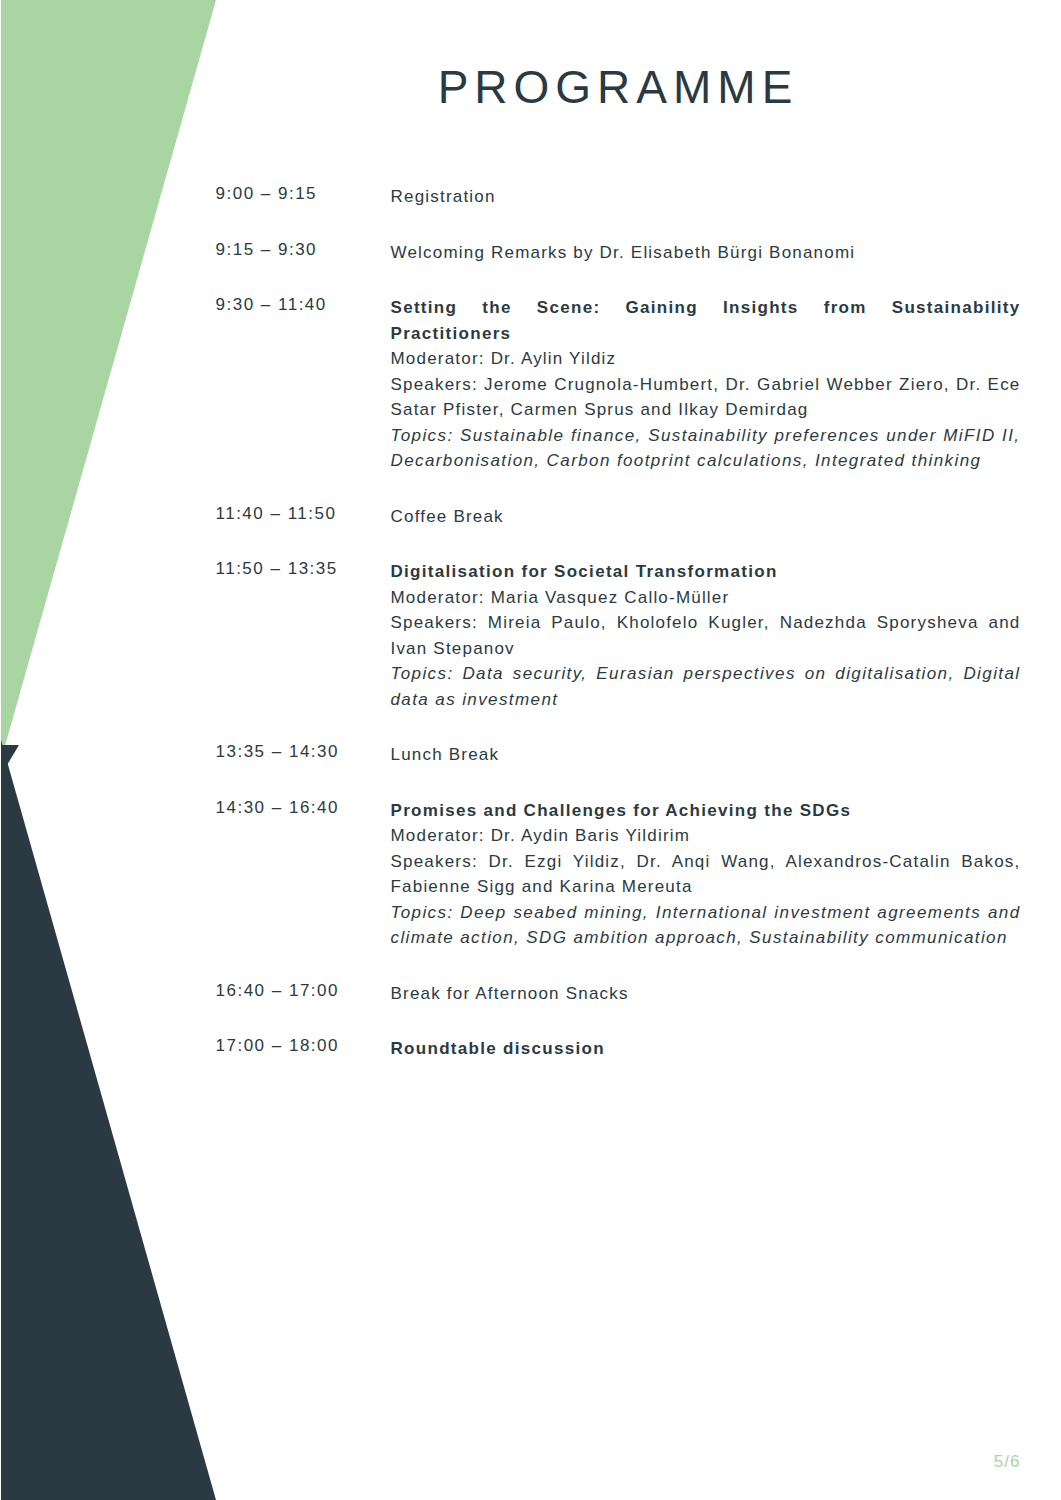PROGRAMME
9:00 – 9:15
Registration
9:15 – 9:30
Welcoming Remarks by Dr. Elisabeth Bürgi Bonanomi
9:30 – 11:40
Setting the Scene: Gaining Insights from Sustainability Practitioners Moderator: Dr. Aylin Yildiz Speakers: Jerome Crugnola-Humbert, Dr. Gabriel Webber Ziero, Dr. Ece Satar Pfister, Carmen Sprus and Ilkay Demirdag Topics: Sustainable finance, Sustainability preferences under MiFID II, Decarbonisation, Carbon footprint calculations, Integrated thinking
11:40 – 11:50
Coffee Break
11:50 – 13:35
Digitalisation for Societal Transformation Moderator: Maria Vasquez Callo-Müller Speakers: Mireia Paulo, Kholofelo Kugler, Nadezhda Sporysheva and Ivan Stepanov Topics: Data security, Eurasian perspectives on digitalisation, Digital data as investment
13:35 – 14:30
Lunch Break
14:30 – 16:40
Promises and Challenges for Achieving the SDGs Moderator: Dr. Aydin Baris Yildirim Speakers: Dr. Ezgi Yildiz, Dr. Anqi Wang, Alexandros-Catalin Bakos, Fabienne Sigg and Karina Mereuta Topics: Deep seabed mining, International investment agreements and climate action, SDG ambition approach, Sustainability communication
16:40 – 17:00
Break for Afternoon Snacks
17:00 – 18:00
Roundtable discussion
5/6